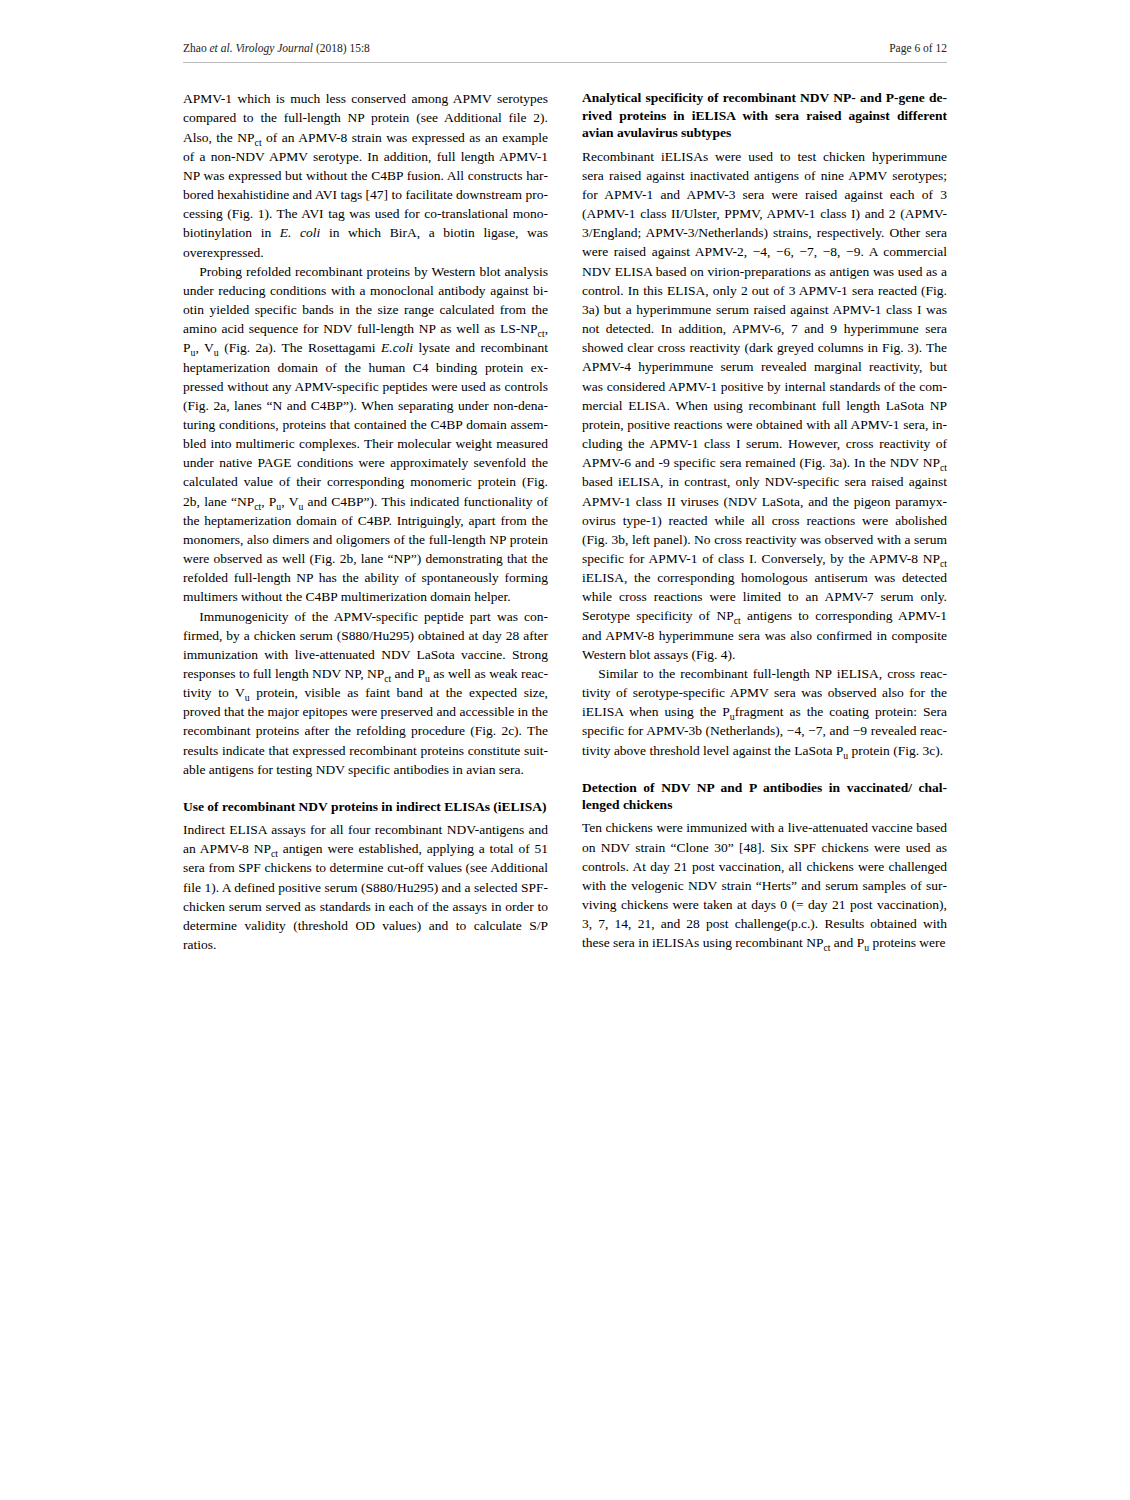Zhao et al. Virology Journal (2018) 15:8 Page 6 of 12
APMV-1 which is much less conserved among APMV serotypes compared to the full-length NP protein (see Additional file 2). Also, the NPct of an APMV-8 strain was expressed as an example of a non-NDV APMV serotype. In addition, full length APMV-1 NP was expressed but without the C4BP fusion. All constructs harbored hexahistidine and AVI tags [47] to facilitate downstream processing (Fig. 1). The AVI tag was used for co-translational mono-biotinylation in E. coli in which BirA, a biotin ligase, was overexpressed.
Probing refolded recombinant proteins by Western blot analysis under reducing conditions with a monoclonal antibody against biotin yielded specific bands in the size range calculated from the amino acid sequence for NDV full-length NP as well as LS-NPct, Pu, Vu (Fig. 2a). The Rosettagami E.coli lysate and recombinant heptamerization domain of the human C4 binding protein expressed without any APMV-specific peptides were used as controls (Fig. 2a, lanes “N and C4BP”). When separating under non-denaturing conditions, proteins that contained the C4BP domain assembled into multimeric complexes. Their molecular weight measured under native PAGE conditions were approximately sevenfold the calculated value of their corresponding monomeric protein (Fig. 2b, lane “NPct, Pu, Vu and C4BP”). This indicated functionality of the heptamerization domain of C4BP. Intriguingly, apart from the monomers, also dimers and oligomers of the full-length NP protein were observed as well (Fig. 2b, lane “NP”) demonstrating that the refolded full-length NP has the ability of spontaneously forming multimers without the C4BP multimerization domain helper.
Immunogenicity of the APMV-specific peptide part was confirmed, by a chicken serum (S880/Hu295) obtained at day 28 after immunization with live-attenuated NDV LaSota vaccine. Strong responses to full length NDV NP, NPct and Pu as well as weak reactivity to Vu protein, visible as faint band at the expected size, proved that the major epitopes were preserved and accessible in the recombinant proteins after the refolding procedure (Fig. 2c). The results indicate that expressed recombinant proteins constitute suitable antigens for testing NDV specific antibodies in avian sera.
Use of recombinant NDV proteins in indirect ELISAs (iELISA)
Indirect ELISA assays for all four recombinant NDV-antigens and an APMV-8 NPct antigen were established, applying a total of 51 sera from SPF chickens to determine cut-off values (see Additional file 1). A defined positive serum (S880/Hu295) and a selected SPF-chicken serum served as standards in each of the assays in order to determine validity (threshold OD values) and to calculate S/P ratios.
Analytical specificity of recombinant NDV NP- and P-gene derived proteins in iELISA with sera raised against different avian avulavirus subtypes
Recombinant iELISAs were used to test chicken hyperimmune sera raised against inactivated antigens of nine APMV serotypes; for APMV-1 and APMV-3 sera were raised against each of 3 (APMV-1 class II/Ulster, PPMV, APMV-1 class I) and 2 (APMV-3/England; APMV-3/Netherlands) strains, respectively. Other sera were raised against APMV-2, −4, −6, −7, −8, −9. A commercial NDV ELISA based on virion-preparations as antigen was used as a control. In this ELISA, only 2 out of 3 APMV-1 sera reacted (Fig. 3a) but a hyperimmune serum raised against APMV-1 class I was not detected. In addition, APMV-6, 7 and 9 hyperimmune sera showed clear cross reactivity (dark greyed columns in Fig. 3). The APMV-4 hyperimmune serum revealed marginal reactivity, but was considered APMV-1 positive by internal standards of the commercial ELISA. When using recombinant full length LaSota NP protein, positive reactions were obtained with all APMV-1 sera, including the APMV-1 class I serum. However, cross reactivity of APMV-6 and -9 specific sera remained (Fig. 3a). In the NDV NPct based iELISA, in contrast, only NDV-specific sera raised against APMV-1 class II viruses (NDV LaSota, and the pigeon paramyxovirus type-1) reacted while all cross reactions were abolished (Fig. 3b, left panel). No cross reactivity was observed with a serum specific for APMV-1 of class I. Conversely, by the APMV-8 NPct iELISA, the corresponding homologous antiserum was detected while cross reactions were limited to an APMV-7 serum only. Serotype specificity of NPct antigens to corresponding APMV-1 and APMV-8 hyperimmune sera was also confirmed in composite Western blot assays (Fig. 4).
Similar to the recombinant full-length NP iELISA, cross reactivity of serotype-specific APMV sera was observed also for the iELISA when using the Pufragment as the coating protein: Sera specific for APMV-3b (Netherlands), −4, −7, and −9 revealed reactivity above threshold level against the LaSota Pu protein (Fig. 3c).
Detection of NDV NP and P antibodies in vaccinated/ challenged chickens
Ten chickens were immunized with a live-attenuated vaccine based on NDV strain “Clone 30” [48]. Six SPF chickens were used as controls. At day 21 post vaccination, all chickens were challenged with the velogenic NDV strain “Herts” and serum samples of surviving chickens were taken at days 0 (= day 21 post vaccination), 3, 7, 14, 21, and 28 post challenge(p.c.). Results obtained with these sera in iELISAs using recombinant NPct and Pu proteins were